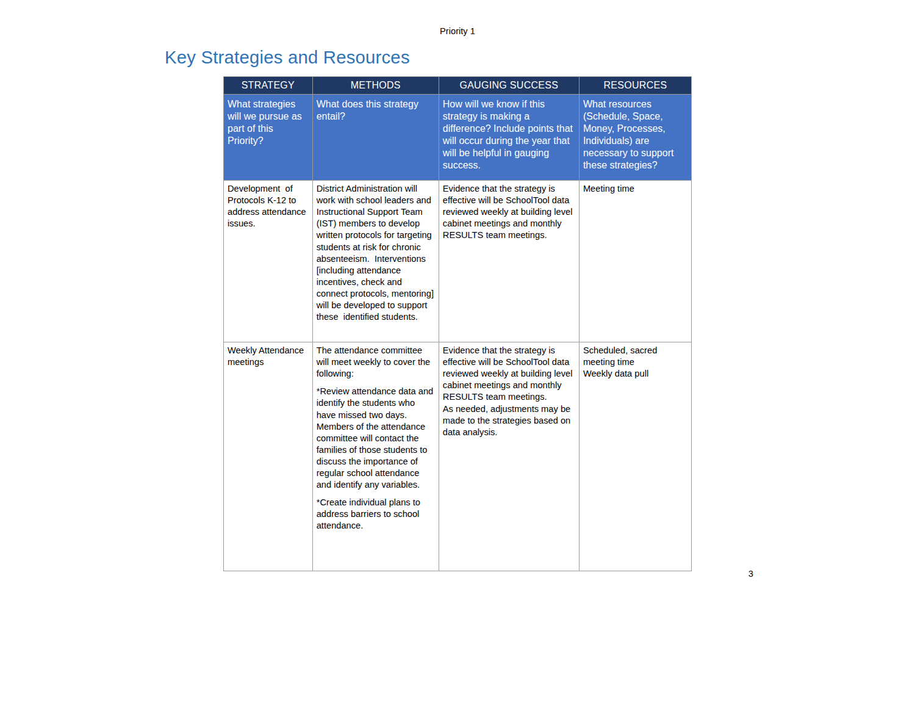Priority 1
Key Strategies and Resources
| STRATEGY | METHODS | GAUGING SUCCESS | RESOURCES |
| --- | --- | --- | --- |
| What strategies will we pursue as part of this Priority? | What does this strategy entail? | How will we know if this strategy is making a difference? Include points that will occur during the year that will be helpful in gauging success. | What resources (Schedule, Space, Money, Processes, Individuals) are necessary to support these strategies? |
| Development of Protocols K-12 to address attendance issues. | District Administration will work with school leaders and Instructional Support Team (IST) members to develop written protocols for targeting students at risk for chronic absenteeism. Interventions [including attendance incentives, check and connect protocols, mentoring] will be developed to support these identified students. | Evidence that the strategy is effective will be SchoolTool data reviewed weekly at building level cabinet meetings and monthly RESULTS team meetings. | Meeting time |
| Weekly Attendance meetings | The attendance committee will meet weekly to cover the following: *Review attendance data and identify the students who have missed two days. Members of the attendance committee will contact the families of those students to discuss the importance of regular school attendance and identify any variables. *Create individual plans to address barriers to school attendance. | Evidence that the strategy is effective will be SchoolTool data reviewed weekly at building level cabinet meetings and monthly RESULTS team meetings. As needed, adjustments may be made to the strategies based on data analysis. | Scheduled, sacred meeting time Weekly data pull |
3